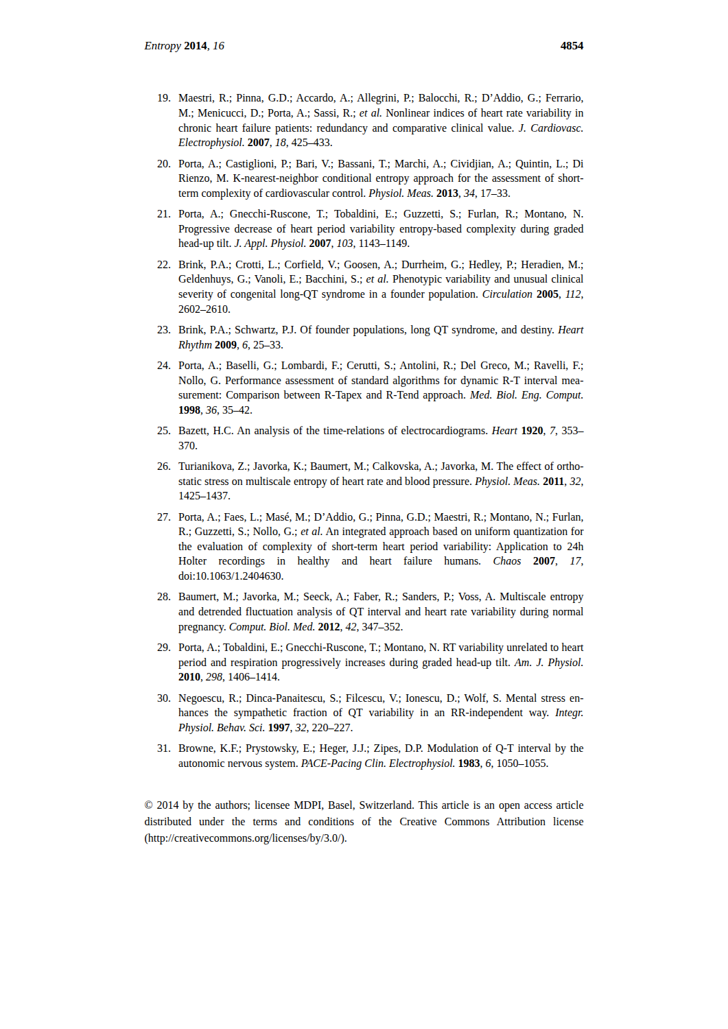Entropy 2014, 16
4854
19. Maestri, R.; Pinna, G.D.; Accardo, A.; Allegrini, P.; Balocchi, R.; D’Addio, G.; Ferrario, M.; Menicucci, D.; Porta, A.; Sassi, R.; et al. Nonlinear indices of heart rate variability in chronic heart failure patients: redundancy and comparative clinical value. J. Cardiovasc. Electrophysiol. 2007, 18, 425–433.
20. Porta, A.; Castiglioni, P.; Bari, V.; Bassani, T.; Marchi, A.; Cividjian, A.; Quintin, L.; Di Rienzo, M. K-nearest-neighbor conditional entropy approach for the assessment of short-term complexity of cardiovascular control. Physiol. Meas. 2013, 34, 17–33.
21. Porta, A.; Gnecchi-Ruscone, T.; Tobaldini, E.; Guzzetti, S.; Furlan, R.; Montano, N. Progressive decrease of heart period variability entropy-based complexity during graded head-up tilt. J. Appl. Physiol. 2007, 103, 1143–1149.
22. Brink, P.A.; Crotti, L.; Corfield, V.; Goosen, A.; Durrheim, G.; Hedley, P.; Heradien, M.; Geldenhuys, G.; Vanoli, E.; Bacchini, S.; et al. Phenotypic variability and unusual clinical severity of congenital long-QT syndrome in a founder population. Circulation 2005, 112, 2602–2610.
23. Brink, P.A.; Schwartz, P.J. Of founder populations, long QT syndrome, and destiny. Heart Rhythm 2009, 6, 25–33.
24. Porta, A.; Baselli, G.; Lombardi, F.; Cerutti, S.; Antolini, R.; Del Greco, M.; Ravelli, F.; Nollo, G. Performance assessment of standard algorithms for dynamic R-T interval measurement: Comparison between R-Tapex and R-Tend approach. Med. Biol. Eng. Comput. 1998, 36, 35–42.
25. Bazett, H.C. An analysis of the time-relations of electrocardiograms. Heart 1920, 7, 353–370.
26. Turianikova, Z.; Javorka, K.; Baumert, M.; Calkovska, A.; Javorka, M. The effect of orthostatic stress on multiscale entropy of heart rate and blood pressure. Physiol. Meas. 2011, 32, 1425–1437.
27. Porta, A.; Faes, L.; Masé, M.; D’Addio, G.; Pinna, G.D.; Maestri, R.; Montano, N.; Furlan, R.; Guzzetti, S.; Nollo, G.; et al. An integrated approach based on uniform quantization for the evaluation of complexity of short-term heart period variability: Application to 24h Holter recordings in healthy and heart failure humans. Chaos 2007, 17, doi:10.1063/1.2404630.
28. Baumert, M.; Javorka, M.; Seeck, A.; Faber, R.; Sanders, P.; Voss, A. Multiscale entropy and detrended fluctuation analysis of QT interval and heart rate variability during normal pregnancy. Comput. Biol. Med. 2012, 42, 347–352.
29. Porta, A.; Tobaldini, E.; Gnecchi-Ruscone, T.; Montano, N. RT variability unrelated to heart period and respiration progressively increases during graded head-up tilt. Am. J. Physiol. 2010, 298, 1406–1414.
30. Negoescu, R.; Dinca-Panaitescu, S.; Filcescu, V.; Ionescu, D.; Wolf, S. Mental stress enhances the sympathetic fraction of QT variability in an RR-independent way. Integr. Physiol. Behav. Sci. 1997, 32, 220–227.
31. Browne, K.F.; Prystowsky, E.; Heger, J.J.; Zipes, D.P. Modulation of Q-T interval by the autonomic nervous system. PACE-Pacing Clin. Electrophysiol. 1983, 6, 1050–1055.
© 2014 by the authors; licensee MDPI, Basel, Switzerland. This article is an open access article distributed under the terms and conditions of the Creative Commons Attribution license (http://creativecommons.org/licenses/by/3.0/).